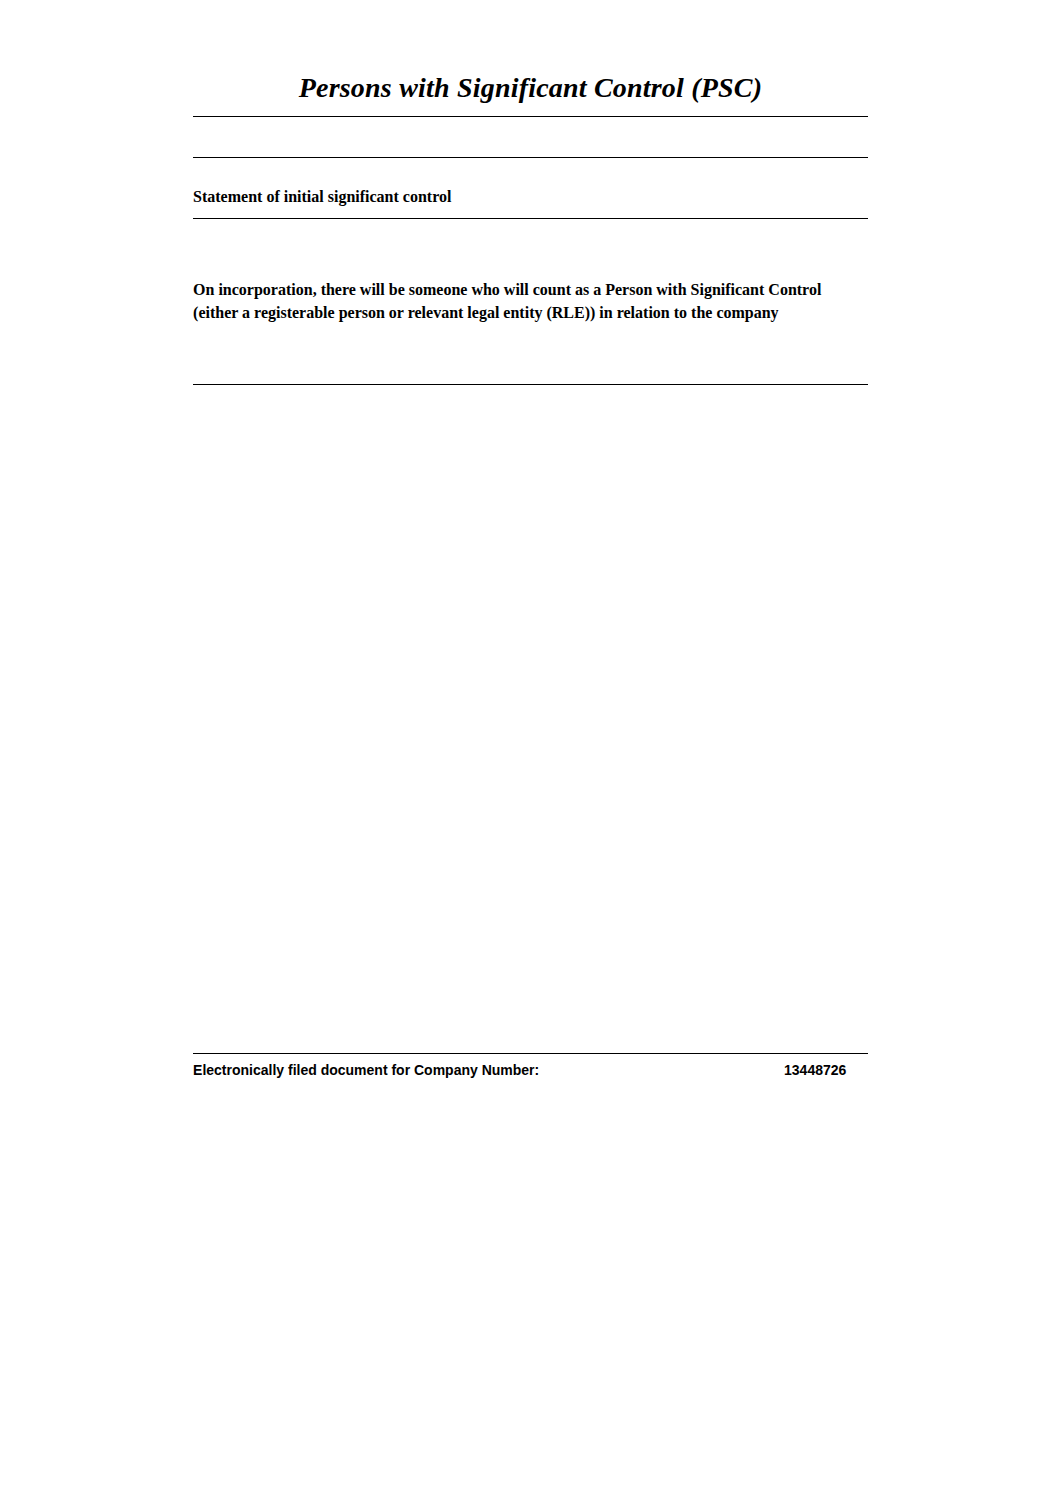Persons with Significant Control (PSC)
Statement of initial significant control
On incorporation, there will be someone who will count as a Person with Significant Control (either a registerable person or relevant legal entity (RLE)) in relation to the company
Electronically filed document for Company Number: 13448726